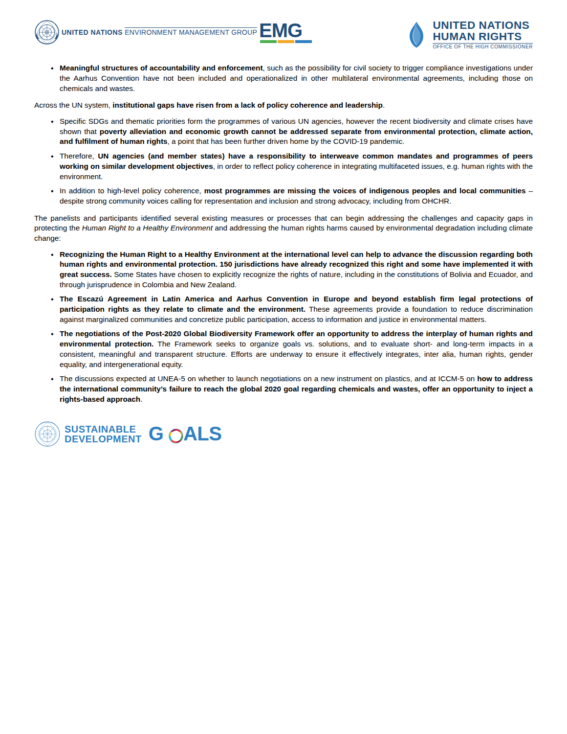UNITED NATIONS ENVIRONMENT MANAGEMENT GROUP
EMG
UNITED NATIONS HUMAN RIGHTS OFFICE OF THE HIGH COMMISSIONER
Meaningful structures of accountability and enforcement, such as the possibility for civil society to trigger compliance investigations under the Aarhus Convention have not been included and operationalized in other multilateral environmental agreements, including those on chemicals and wastes.
Across the UN system, institutional gaps have risen from a lack of policy coherence and leadership.
Specific SDGs and thematic priorities form the programmes of various UN agencies, however the recent biodiversity and climate crises have shown that poverty alleviation and economic growth cannot be addressed separate from environmental protection, climate action, and fulfilment of human rights, a point that has been further driven home by the COVID-19 pandemic.
Therefore, UN agencies (and member states) have a responsibility to interweave common mandates and programmes of peers working on similar development objectives, in order to reflect policy coherence in integrating multifaceted issues, e.g. human rights with the environment.
In addition to high-level policy coherence, most programmes are missing the voices of indigenous peoples and local communities – despite strong community voices calling for representation and inclusion and strong advocacy, including from OHCHR.
The panelists and participants identified several existing measures or processes that can begin addressing the challenges and capacity gaps in protecting the Human Right to a Healthy Environment and addressing the human rights harms caused by environmental degradation including climate change:
Recognizing the Human Right to a Healthy Environment at the international level can help to advance the discussion regarding both human rights and environmental protection. 150 jurisdictions have already recognized this right and some have implemented it with great success. Some States have chosen to explicitly recognize the rights of nature, including in the constitutions of Bolivia and Ecuador, and through jurisprudence in Colombia and New Zealand.
The Escazú Agreement in Latin America and Aarhus Convention in Europe and beyond establish firm legal protections of participation rights as they relate to climate and the environment. These agreements provide a foundation to reduce discrimination against marginalized communities and concretize public participation, access to information and justice in environmental matters.
The negotiations of the Post-2020 Global Biodiversity Framework offer an opportunity to address the interplay of human rights and environmental protection. The Framework seeks to organize goals vs. solutions, and to evaluate short- and long-term impacts in a consistent, meaningful and transparent structure. Efforts are underway to ensure it effectively integrates, inter alia, human rights, gender equality, and intergenerational equity.
The discussions expected at UNEA-5 on whether to launch negotiations on a new instrument on plastics, and at ICCM-5 on how to address the international community’s failure to reach the global 2020 goal regarding chemicals and wastes, offer an opportunity to inject a rights-based approach.
SUSTAINABLE DEVELOPMENT
G ALS